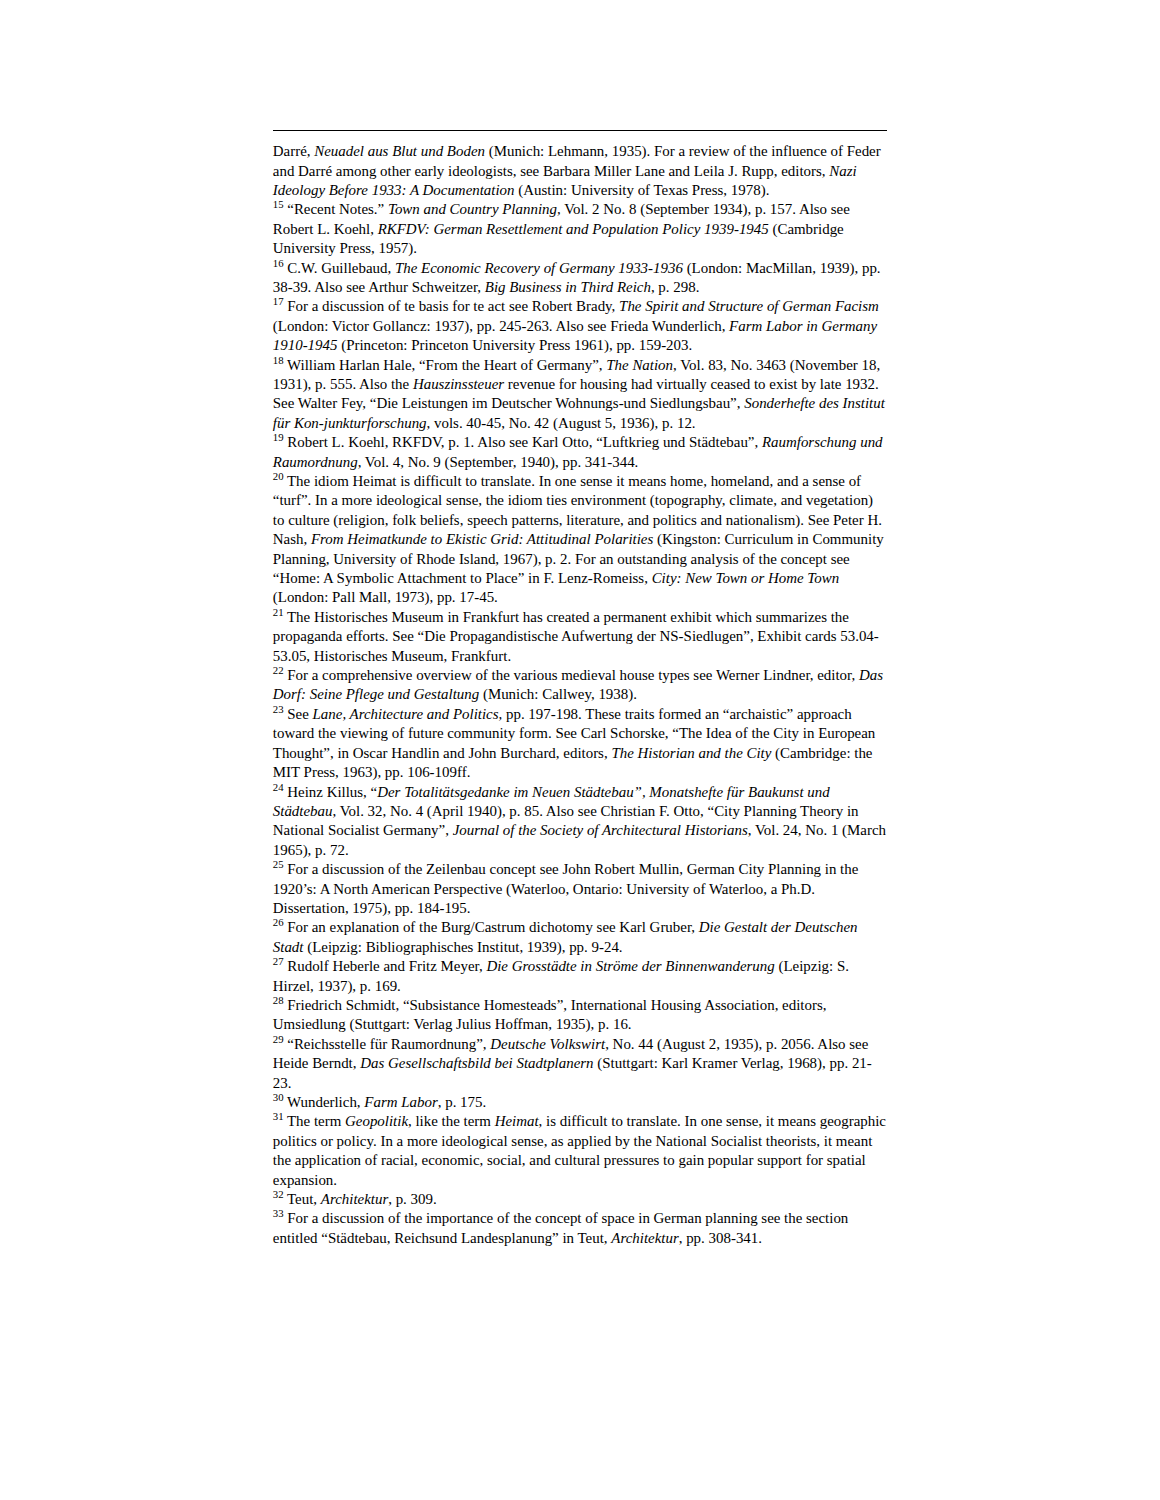Darré, Neuadel aus Blut und Boden (Munich: Lehmann, 1935). For a review of the influence of Feder and Darré among other early ideologists, see Barbara Miller Lane and Leila J. Rupp, editors, Nazi Ideology Before 1933: A Documentation (Austin: University of Texas Press, 1978).
15 “Recent Notes.” Town and Country Planning, Vol. 2 No. 8 (September 1934), p. 157. Also see Robert L. Koehl, RKFDV: German Resettlement and Population Policy 1939-1945 (Cambridge University Press, 1957).
16 C.W. Guillebaud, The Economic Recovery of Germany 1933-1936 (London: MacMillan, 1939), pp. 38-39. Also see Arthur Schweitzer, Big Business in Third Reich, p. 298.
17 For a discussion of te basis for te act see Robert Brady, The Spirit and Structure of German Facism (London: Victor Gollancz: 1937), pp. 245-263. Also see Frieda Wunderlich, Farm Labor in Germany 1910-1945 (Princeton: Princeton University Press 1961), pp. 159-203.
18 William Harlan Hale, “From the Heart of Germany”, The Nation, Vol. 83, No. 3463 (November 18, 1931), p. 555. Also the Hauszinssteuer revenue for housing had virtually ceased to exist by late 1932. See Walter Fey, “Die Leistungen im Deutscher Wohnungs-und Siedlungsbau”, Sonderhefte des Institut für Kon-junkturforschung, vols. 40-45, No. 42 (August 5, 1936), p. 12.
19 Robert L. Koehl, RKFDV, p. 1. Also see Karl Otto, “Luftkrieg und Städtebau”, Raumforschung und Raumordnung, Vol. 4, No. 9 (September, 1940), pp. 341-344.
20 The idiom Heimat is difficult to translate. In one sense it means home, homeland, and a sense of “turf”. In a more ideological sense, the idiom ties environment (topography, climate, and vegetation) to culture (religion, folk beliefs, speech patterns, literature, and politics and nationalism). See Peter H. Nash, From Heimatkunde to Ekistic Grid: Attitudinal Polarities (Kingston: Curriculum in Community Planning, University of Rhode Island, 1967), p. 2. For an outstanding analysis of the concept see “Home: A Symbolic Attachment to Place” in F. Lenz-Romeiss, City: New Town or Home Town (London: Pall Mall, 1973), pp. 17-45.
21 The Historisches Museum in Frankfurt has created a permanent exhibit which summarizes the propaganda efforts. See “Die Propagandistische Aufwertung der NS-Siedlugen”, Exhibit cards 53.04-53.05, Historisches Museum, Frankfurt.
22 For a comprehensive overview of the various medieval house types see Werner Lindner, editor, Das Dorf: Seine Pflege und Gestaltung (Munich: Callwey, 1938).
23 See Lane, Architecture and Politics, pp. 197-198. These traits formed an “archaistic” approach toward the viewing of future community form. See Carl Schorske, “The Idea of the City in European Thought”, in Oscar Handlin and John Burchard, editors, The Historian and the City (Cambridge: the MIT Press, 1963), pp. 106-109ff.
24 Heinz Killus, “Der Totalitätsgedanke im Neuen Städtebau”, Monatshefte für Baukunst und Städtebau, Vol. 32, No. 4 (April 1940), p. 85. Also see Christian F. Otto, “City Planning Theory in National Socialist Germany”, Journal of the Society of Architectural Historians, Vol. 24, No. 1 (March 1965), p. 72.
25 For a discussion of the Zeilenbau concept see John Robert Mullin, German City Planning in the 1920’s: A North American Perspective (Waterloo, Ontario: University of Waterloo, a Ph.D. Dissertation, 1975), pp. 184-195.
26 For an explanation of the Burg/Castrum dichotomy see Karl Gruber, Die Gestalt der Deutschen Stadt (Leipzig: Bibliographisches Institut, 1939), pp. 9-24.
27 Rudolf Heberle and Fritz Meyer, Die Grosstädte in Ströme der Binnenwanderung (Leipzig: S. Hirzel, 1937), p. 169.
28 Friedrich Schmidt, “Subsistance Homesteads”, International Housing Association, editors, Umsiedlung (Stuttgart: Verlag Julius Hoffman, 1935), p. 16.
29 “Reichsstelle für Raumordnung”, Deutsche Volkswirt, No. 44 (August 2, 1935), p. 2056. Also see Heide Berndt, Das Gesellschaftsbild bei Stadtplanern (Stuttgart: Karl Kramer Verlag, 1968), pp. 21-23.
30 Wunderlich, Farm Labor, p. 175.
31 The term Geopolitik, like the term Heimat, is difficult to translate. In one sense, it means geographic politics or policy. In a more ideological sense, as applied by the National Socialist theorists, it meant the application of racial, economic, social, and cultural pressures to gain popular support for spatial expansion.
32 Teut, Architektur, p. 309.
33 For a discussion of the importance of the concept of space in German planning see the section entitled “Städtebau, Reichsund Landesplanung” in Teut, Architektur, pp. 308-341.